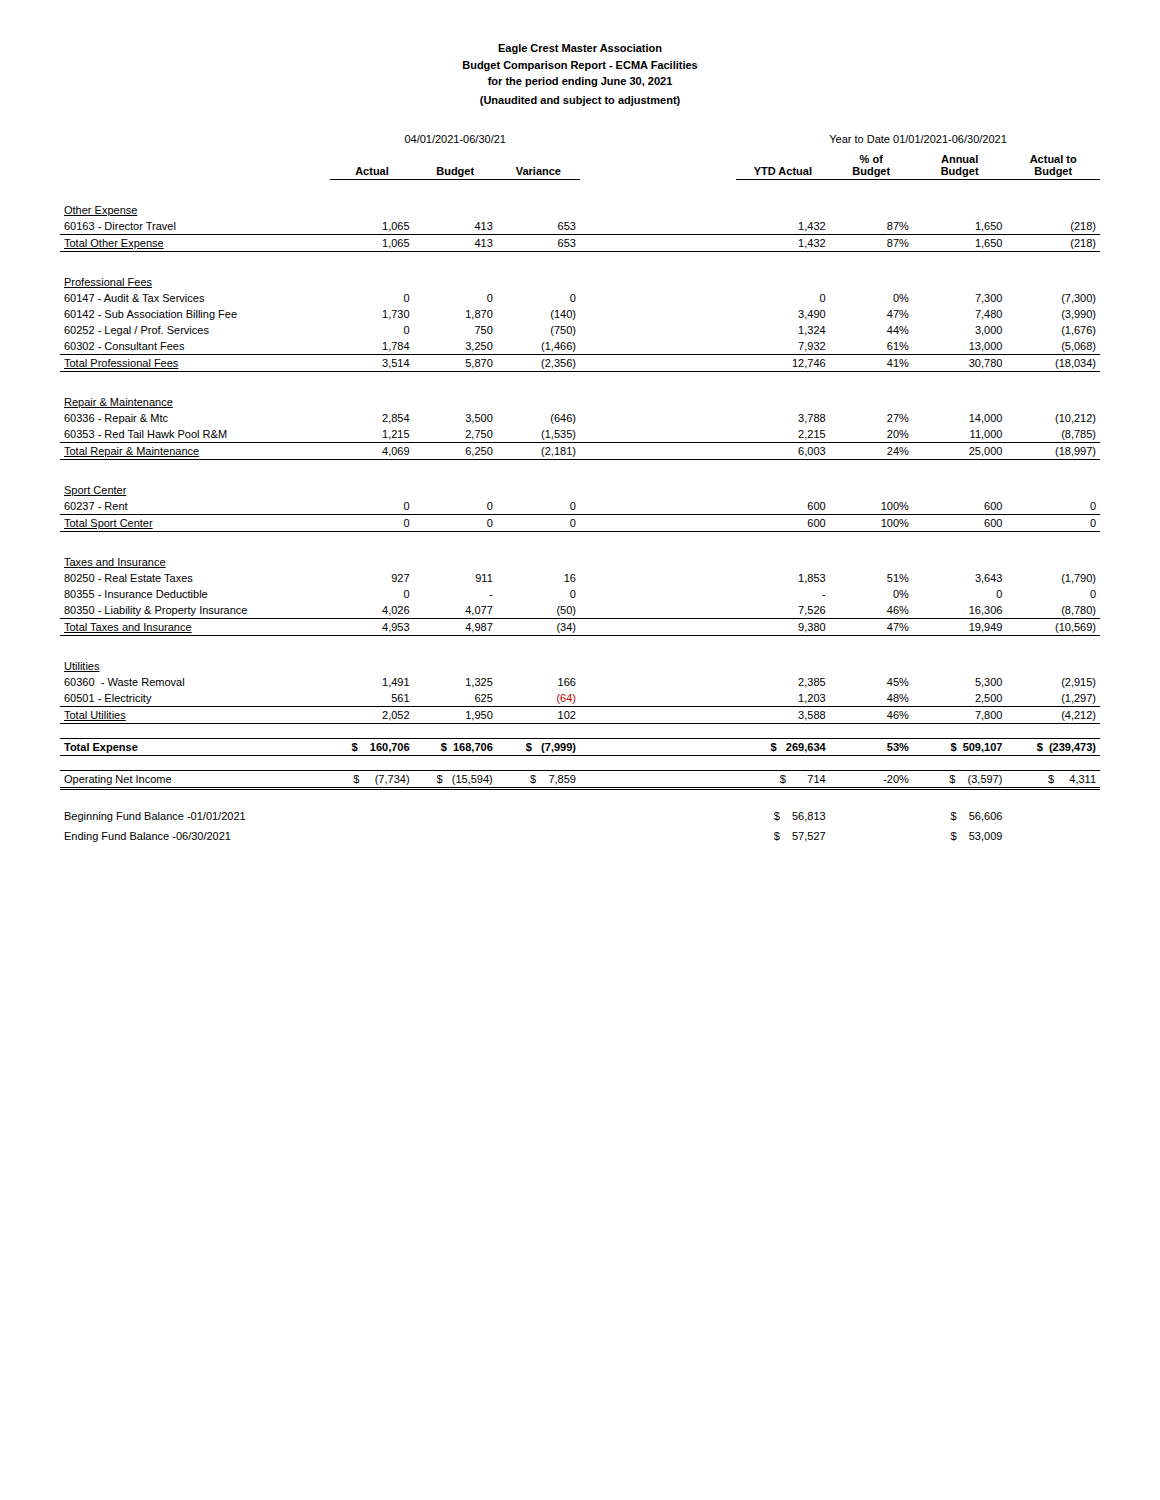Eagle Crest Master Association
Budget Comparison Report - ECMA Facilities
for the period ending June 30, 2021
(Unaudited and subject to adjustment)
| | 04/01/2021-06/30/21 | | Year to Date 01/01/2021-06/30/2021 |
| --- | --- | --- | --- |
| | Actual | Budget | Variance | | YTD Actual | % of Budget | Annual Budget | Actual to Budget |
| Other Expense | |
| 60163 - Director Travel | 1,065 | 413 | 653 | | 1,432 | 87% | 1,650 | (218) |
| Total Other Expense | 1,065 | 413 | 653 | | 1,432 | 87% | 1,650 | (218) |
| Professional Fees | |
| 60147 - Audit & Tax Services | 0 | 0 | 0 | | 0 | 0% | 7,300 | (7,300) |
| 60142 - Sub Association Billing Fee | 1,730 | 1,870 | (140) | | 3,490 | 47% | 7,480 | (3,990) |
| 60252 - Legal / Prof. Services | 0 | 750 | (750) | | 1,324 | 44% | 3,000 | (1,676) |
| 60302 - Consultant Fees | 1,784 | 3,250 | (1,466) | | 7,932 | 61% | 13,000 | (5,068) |
| Total Professional Fees | 3,514 | 5,870 | (2,356) | | 12,746 | 41% | 30,780 | (18,034) |
| Repair & Maintenance | |
| 60336 - Repair & Mtc | 2,854 | 3,500 | (646) | | 3,788 | 27% | 14,000 | (10,212) |
| 60353 - Red Tail Hawk Pool R&M | 1,215 | 2,750 | (1,535) | | 2,215 | 20% | 11,000 | (8,785) |
| Total Repair & Maintenance | 4,069 | 6,250 | (2,181) | | 6,003 | 24% | 25,000 | (18,997) |
| Sport Center | |
| 60237 - Rent | 0 | 0 | 0 | | 600 | 100% | 600 | 0 |
| Total Sport Center | 0 | 0 | 0 | | 600 | 100% | 600 | 0 |
| Taxes and Insurance | |
| 80250 - Real Estate Taxes | 927 | 911 | 16 | | 1,853 | 51% | 3,643 | (1,790) |
| 80355 - Insurance Deductible | 0 | - | 0 | | - | 0% | 0 | 0 |
| 80350 - Liability & Property Insurance | 4,026 | 4,077 | (50) | | 7,526 | 46% | 16,306 | (8,780) |
| Total Taxes and Insurance | 4,953 | 4,987 | (34) | | 9,380 | 47% | 19,949 | (10,569) |
| Utilities | |
| 60360 - Waste Removal | 1,491 | 1,325 | 166 | | 2,385 | 45% | 5,300 | (2,915) |
| 60501 - Electricity | 561 | 625 | (64) | | 1,203 | 48% | 2,500 | (1,297) |
| Total Utilities | 2,052 | 1,950 | 102 | | 3,588 | 46% | 7,800 | (4,212) |
| Total Expense | $ 160,706 | $ 168,706 | $ (7,999) | | $ 269,634 | 53% | $ 509,107 | $ (239,473) |
| Operating Net Income | $ (7,734) | $ (15,594) | $ 7,859 | | $ 714 | -20% | $ (3,597) | $ 4,311 |
| Beginning Fund Balance -01/01/2021 | | | $ 56,813 | | $ 56,606 | |
| Ending Fund Balance -06/30/2021 | | | $ 57,527 | | $ 53,009 | |